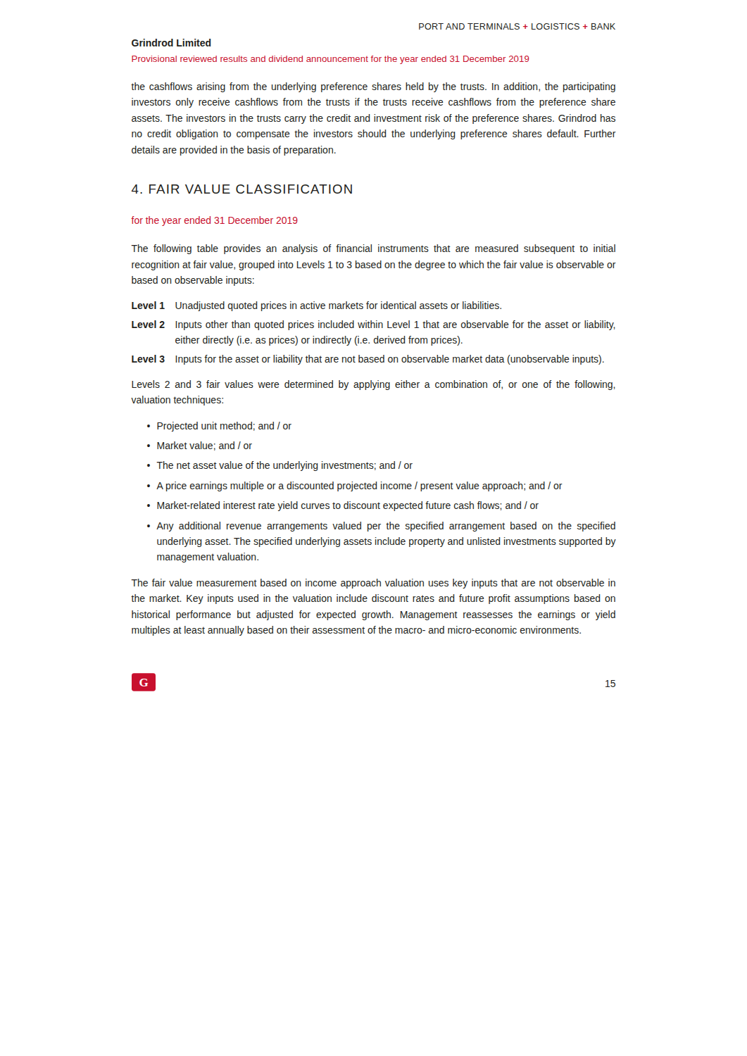PORT AND TERMINALS + LOGISTICS + BANK
Grindrod Limited
Provisional reviewed results and dividend announcement for the year ended 31 December 2019
the cashflows arising from the underlying preference shares held by the trusts. In addition, the participating investors only receive cashflows from the trusts if the trusts receive cashflows from the preference share assets. The investors in the trusts carry the credit and investment risk of the preference shares. Grindrod has no credit obligation to compensate the investors should the underlying preference shares default. Further details are provided in the basis of preparation.
4. FAIR VALUE CLASSIFICATION
for the year ended 31 December 2019
The following table provides an analysis of financial instruments that are measured subsequent to initial recognition at fair value, grouped into Levels 1 to 3 based on the degree to which the fair value is observable or based on observable inputs:
Level 1 Unadjusted quoted prices in active markets for identical assets or liabilities.
Level 2 Inputs other than quoted prices included within Level 1 that are observable for the asset or liability, either directly (i.e. as prices) or indirectly (i.e. derived from prices).
Level 3 Inputs for the asset or liability that are not based on observable market data (unobservable inputs).
Levels 2 and 3 fair values were determined by applying either a combination of, or one of the following, valuation techniques:
Projected unit method; and / or
Market value; and / or
The net asset value of the underlying investments; and / or
A price earnings multiple or a discounted projected income / present value approach; and / or
Market-related interest rate yield curves to discount expected future cash flows; and / or
Any additional revenue arrangements valued per the specified arrangement based on the specified underlying asset. The specified underlying assets include property and unlisted investments supported by management valuation.
The fair value measurement based on income approach valuation uses key inputs that are not observable in the market. Key inputs used in the valuation include discount rates and future profit assumptions based on historical performance but adjusted for expected growth. Management reassesses the earnings or yield multiples at least annually based on their assessment of the macro- and micro-economic environments.
G 15